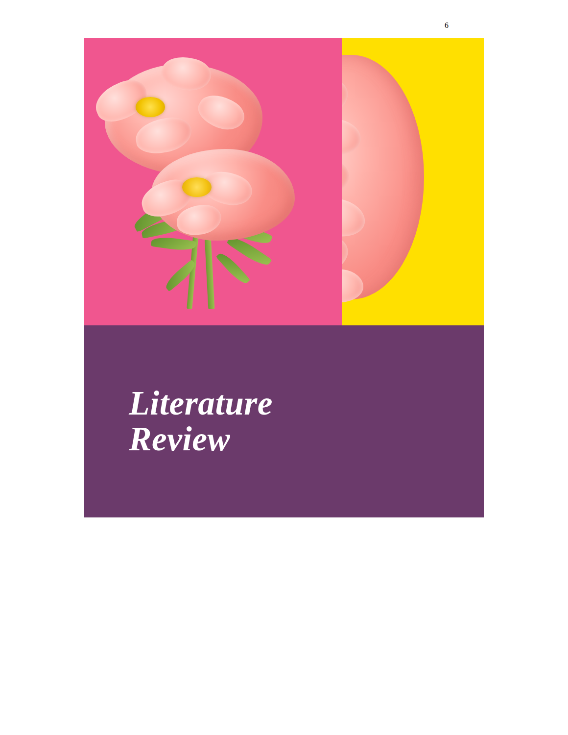6
Literature
Review